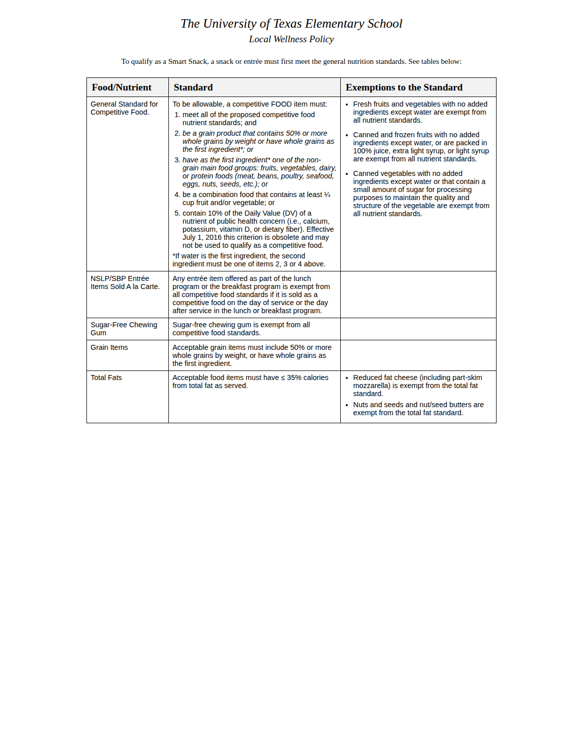The University of Texas Elementary School
Local Wellness Policy
To qualify as a Smart Snack, a snack or entrée must first meet the general nutrition standards. See tables below:
| Food/Nutrient | Standard | Exemptions to the Standard |
| --- | --- | --- |
| General Standard for Competitive Food. | To be allowable, a competitive FOOD item must: meet all of the proposed competitive food nutrient standards; and be a grain product that contains 50% or more whole grains by weight or have whole grains as the first ingredient*; or have as the first ingredient* one of the non-grain main food groups: fruits, vegetables, dairy, or protein foods (meat, beans, poultry, seafood, eggs, nuts, seeds, etc.); or be a combination food that contains at least ¼ cup fruit and/or vegetable; or contain 10% of the Daily Value (DV) of a nutrient of public health concern (i.e., calcium, potassium, vitamin D, or dietary fiber). Effective July 1, 2016 this criterion is obsolete and may not be used to qualify as a competitive food. *If water is the first ingredient, the second ingredient must be one of items 2, 3 or 4 above. | Fresh fruits and vegetables with no added ingredients except water are exempt from all nutrient standards. Canned and frozen fruits with no added ingredients except water, or are packed in 100% juice, extra light syrup, or light syrup are exempt from all nutrient standards. Canned vegetables with no added ingredients except water or that contain a small amount of sugar for processing purposes to maintain the quality and structure of the vegetable are exempt from all nutrient standards. |
| NSLP/SBP Entrée Items Sold A la Carte. | Any entrée item offered as part of the lunch program or the breakfast program is exempt from all competitive food standards if it is sold as a competitive food on the day of service or the day after service in the lunch or breakfast program. | |
| Sugar-Free Chewing Gum | Sugar-free chewing gum is exempt from all competitive food standards. | |
| Grain Items | Acceptable grain items must include 50% or more whole grains by weight, or have whole grains as the first ingredient. | |
| Total Fats | Acceptable food items must have ≤ 35% calories from total fat as served. | Reduced fat cheese (including part-skim mozzarella) is exempt from the total fat standard. Nuts and seeds and nut/seed butters are exempt from the total fat standard. |